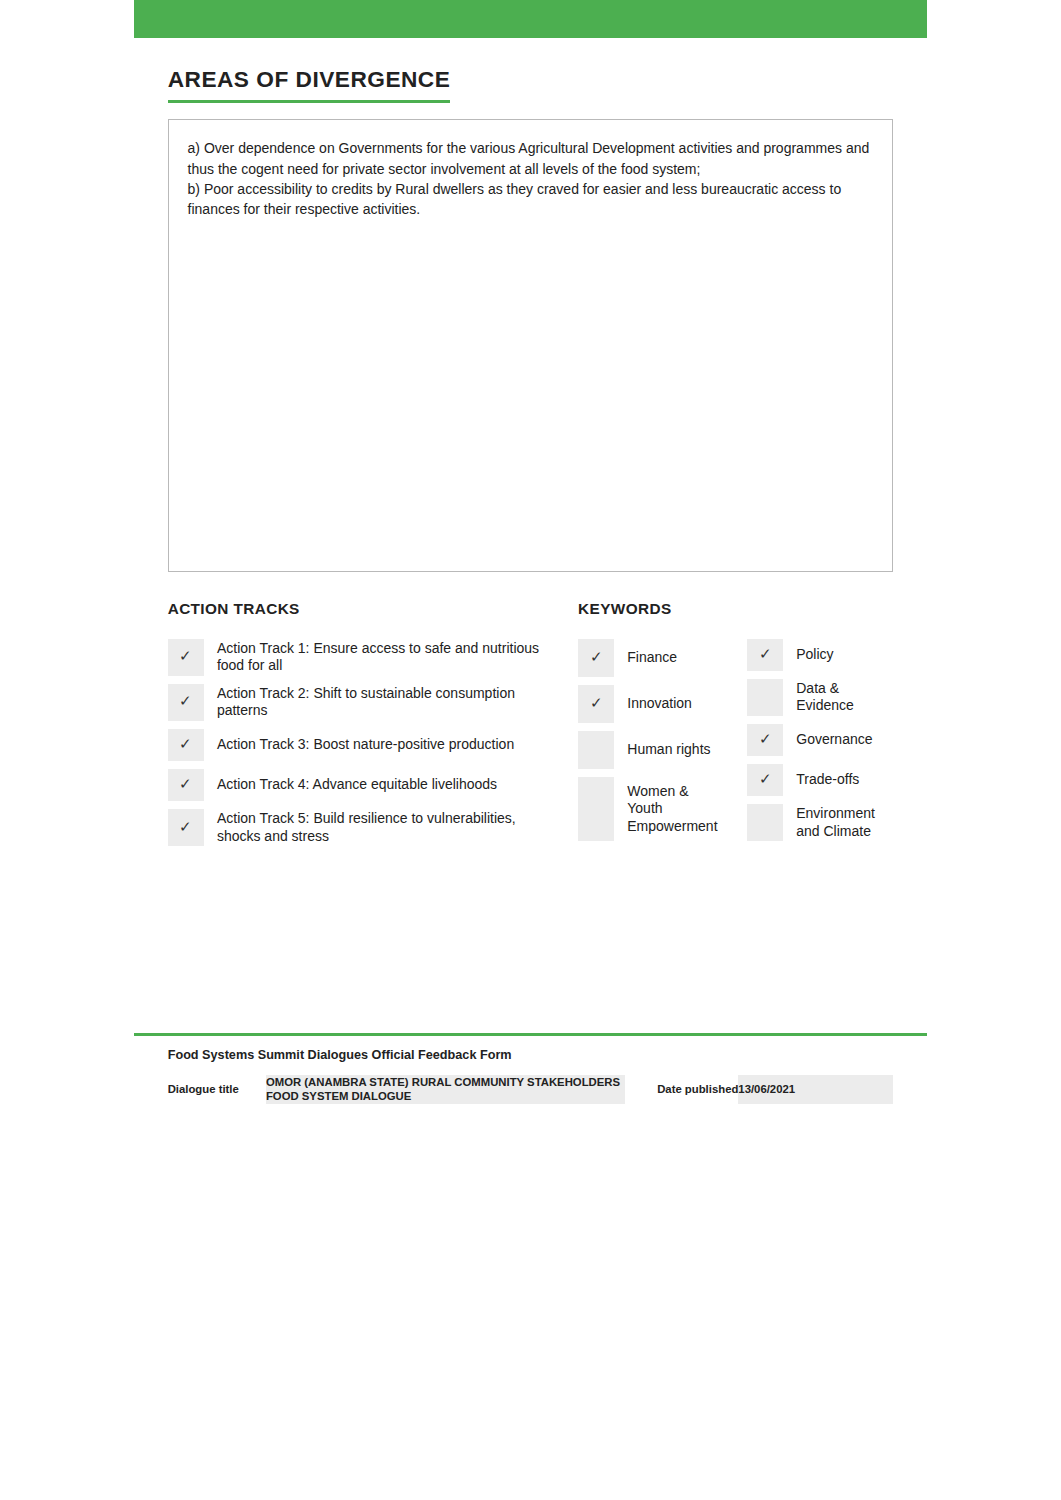Areas of divergence
a) Over dependence on Governments for the various Agricultural Development activities and programmes and thus the cogent need for private sector involvement at all levels of the food system;
b) Poor accessibility to credits by Rural dwellers as they craved for easier and less bureaucratic access to finances for their respective activities.
Action Tracks
| ✓ | Action Track 1: Ensure access to safe and nutritious food for all |
| ✓ | Action Track 2: Shift to sustainable consumption patterns |
| ✓ | Action Track 3: Boost nature-positive production |
| ✓ | Action Track 4: Advance equitable livelihoods |
| ✓ | Action Track 5: Build resilience to vulnerabilities, shocks and stress |
Keywords
| ✓ | Finance |
| ✓ | Innovation |
| | Human rights |
| | Women & Youth Empowerment |
| ✓ | Policy |
| | Data & Evidence |
| ✓ | Governance |
| ✓ | Trade-offs |
| | Environment and Climate |
Food Systems Summit Dialogues Official Feedback Form
| Dialogue title | OMOR (ANAMBRA STATE) RURAL COMMUNITY STAKEHOLDERS FOOD SYSTEM DIALOGUE | Date published | 13/06/2021 |